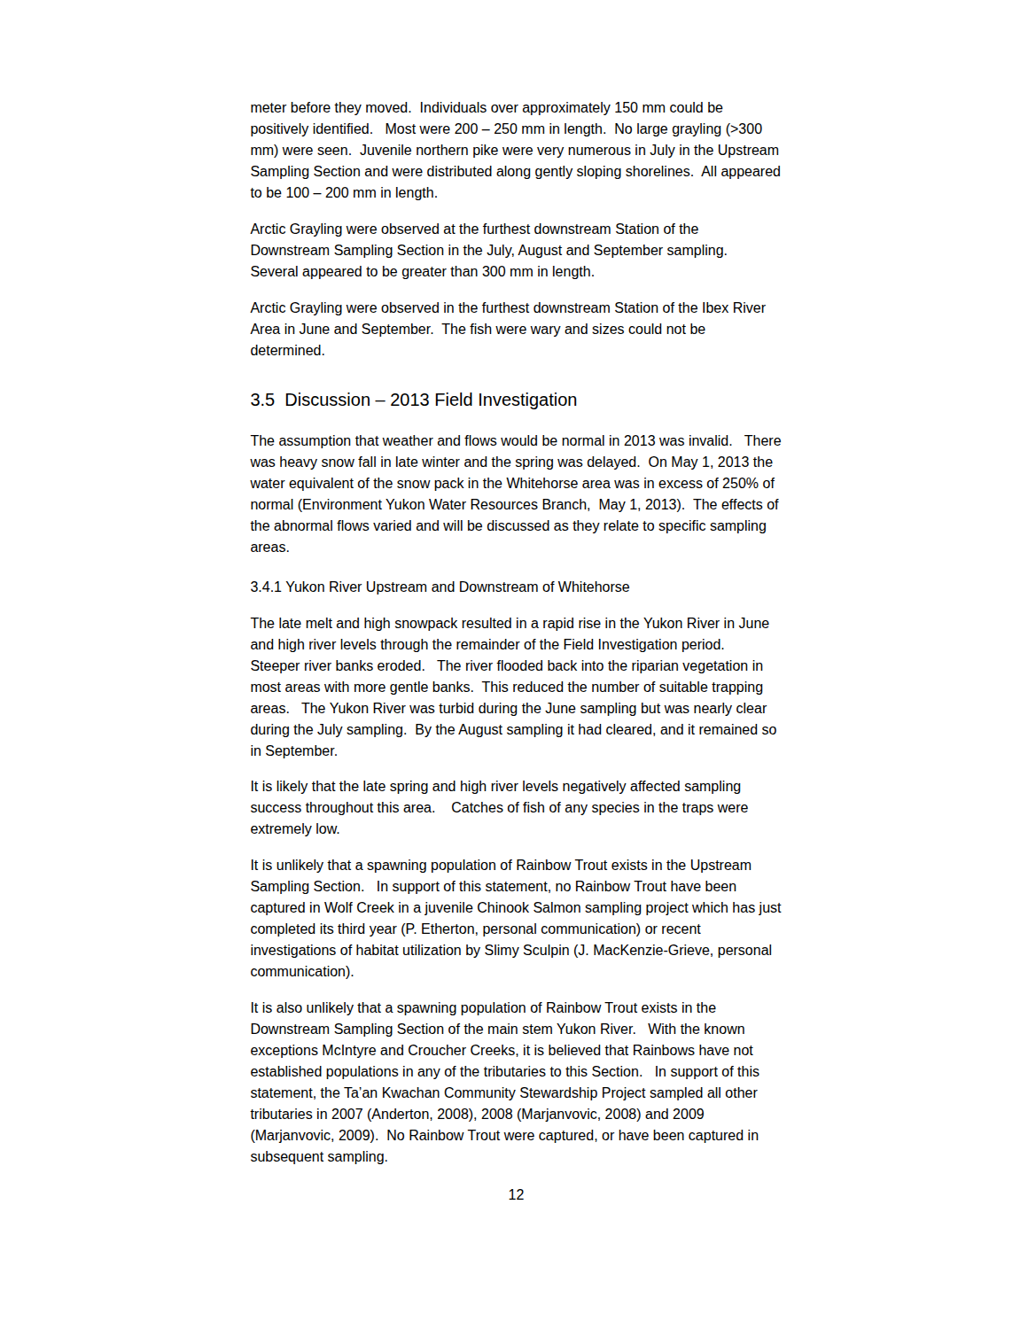meter before they moved. Individuals over approximately 150 mm could be positively identified. Most were 200 – 250 mm in length. No large grayling (>300 mm) were seen. Juvenile northern pike were very numerous in July in the Upstream Sampling Section and were distributed along gently sloping shorelines. All appeared to be 100 – 200 mm in length.
Arctic Grayling were observed at the furthest downstream Station of the Downstream Sampling Section in the July, August and September sampling. Several appeared to be greater than 300 mm in length.
Arctic Grayling were observed in the furthest downstream Station of the Ibex River Area in June and September. The fish were wary and sizes could not be determined.
3.5 Discussion – 2013 Field Investigation
The assumption that weather and flows would be normal in 2013 was invalid. There was heavy snow fall in late winter and the spring was delayed. On May 1, 2013 the water equivalent of the snow pack in the Whitehorse area was in excess of 250% of normal (Environment Yukon Water Resources Branch, May 1, 2013). The effects of the abnormal flows varied and will be discussed as they relate to specific sampling areas.
3.4.1 Yukon River Upstream and Downstream of Whitehorse
The late melt and high snowpack resulted in a rapid rise in the Yukon River in June and high river levels through the remainder of the Field Investigation period. Steeper river banks eroded. The river flooded back into the riparian vegetation in most areas with more gentle banks. This reduced the number of suitable trapping areas. The Yukon River was turbid during the June sampling but was nearly clear during the July sampling. By the August sampling it had cleared, and it remained so in September.
It is likely that the late spring and high river levels negatively affected sampling success throughout this area. Catches of fish of any species in the traps were extremely low.
It is unlikely that a spawning population of Rainbow Trout exists in the Upstream Sampling Section. In support of this statement, no Rainbow Trout have been captured in Wolf Creek in a juvenile Chinook Salmon sampling project which has just completed its third year (P. Etherton, personal communication) or recent investigations of habitat utilization by Slimy Sculpin (J. MacKenzie-Grieve, personal communication).
It is also unlikely that a spawning population of Rainbow Trout exists in the Downstream Sampling Section of the main stem Yukon River. With the known exceptions McIntyre and Croucher Creeks, it is believed that Rainbows have not established populations in any of the tributaries to this Section. In support of this statement, the Ta’an Kwachan Community Stewardship Project sampled all other tributaries in 2007 (Anderton, 2008), 2008 (Marjanvovic, 2008) and 2009 (Marjanvovic, 2009). No Rainbow Trout were captured, or have been captured in subsequent sampling.
12